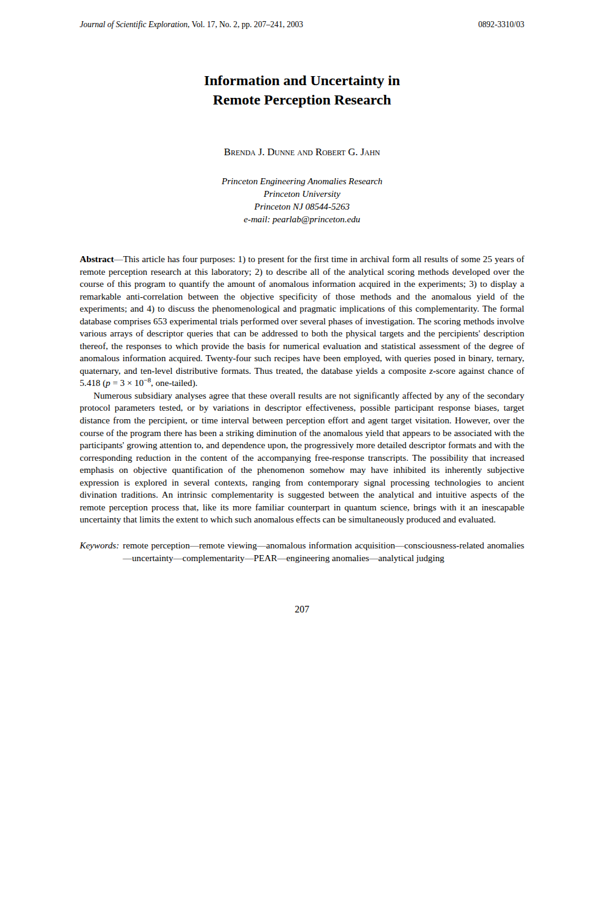Journal of Scientific Exploration, Vol. 17, No. 2, pp. 207–241, 2003 0892-3310/03
Information and Uncertainty in
Remote Perception Research
Brenda J. Dunne and Robert G. Jahn
Princeton Engineering Anomalies Research
Princeton University
Princeton NJ 08544-5263
e-mail: pearlab@princeton.edu
Abstract—This article has four purposes: 1) to present for the first time in archival form all results of some 25 years of remote perception research at this laboratory; 2) to describe all of the analytical scoring methods developed over the course of this program to quantify the amount of anomalous information acquired in the experiments; 3) to display a remarkable anti-correlation between the objective specificity of those methods and the anomalous yield of the experiments; and 4) to discuss the phenomenological and pragmatic implications of this complementarity. The formal database comprises 653 experimental trials performed over several phases of investigation. The scoring methods involve various arrays of descriptor queries that can be addressed to both the physical targets and the percipients' description thereof, the responses to which provide the basis for numerical evaluation and statistical assessment of the degree of anomalous information acquired. Twenty-four such recipes have been employed, with queries posed in binary, ternary, quaternary, and ten-level distributive formats. Thus treated, the database yields a composite z-score against chance of 5.418 (p = 3 × 10−8, one-tailed).
Numerous subsidiary analyses agree that these overall results are not significantly affected by any of the secondary protocol parameters tested, or by variations in descriptor effectiveness, possible participant response biases, target distance from the percipient, or time interval between perception effort and agent target visitation. However, over the course of the program there has been a striking diminution of the anomalous yield that appears to be associated with the participants' growing attention to, and dependence upon, the progressively more detailed descriptor formats and with the corresponding reduction in the content of the accompanying free-response transcripts. The possibility that increased emphasis on objective quantification of the phenomenon somehow may have inhibited its inherently subjective expression is explored in several contexts, ranging from contemporary signal processing technologies to ancient divination traditions. An intrinsic complementarity is suggested between the analytical and intuitive aspects of the remote perception process that, like its more familiar counterpart in quantum science, brings with it an inescapable uncertainty that limits the extent to which such anomalous effects can be simultaneously produced and evaluated.
Keywords: remote perception—remote viewing—anomalous information acquisition—consciousness-related anomalies—uncertainty—complementarity—PEAR—engineering anomalies—analytical judging
207